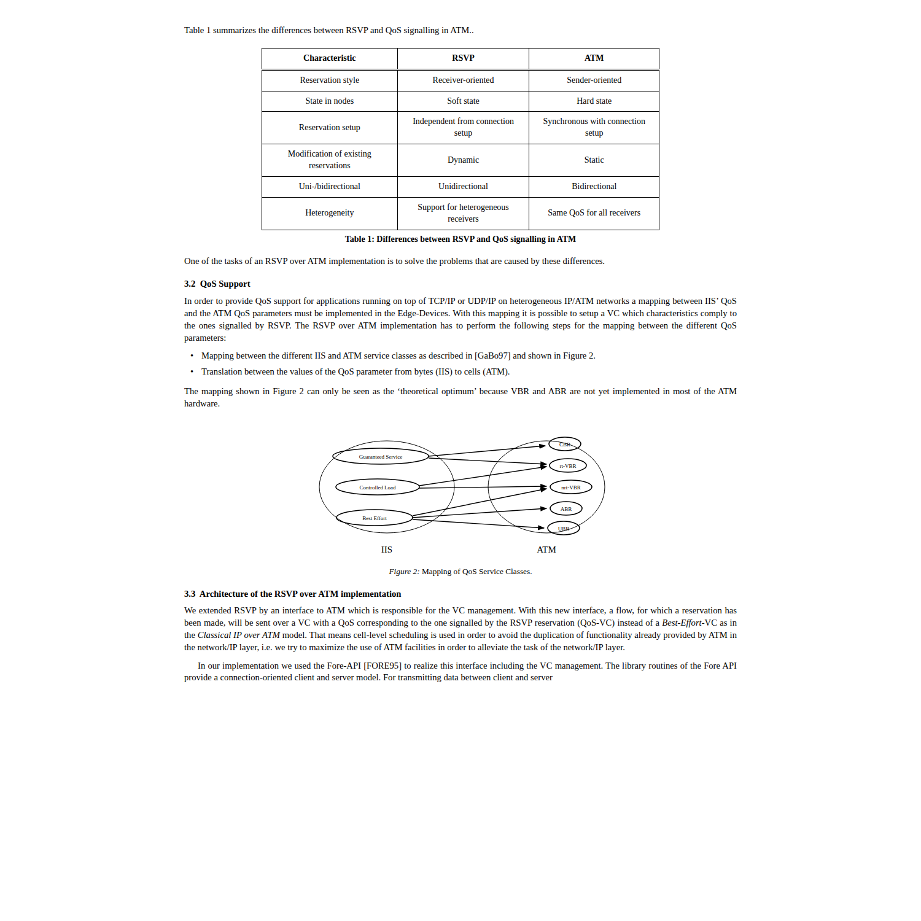Table 1 summarizes the differences between RSVP and QoS signalling in ATM..
| Characteristic | RSVP | ATM |
| --- | --- | --- |
| Reservation style | Receiver-oriented | Sender-oriented |
| State in nodes | Soft state | Hard state |
| Reservation setup | Independent from connection setup | Synchronous with connection setup |
| Modification of existing reservations | Dynamic | Static |
| Uni-/bidirectional | Unidirectional | Bidirectional |
| Heterogeneity | Support for heterogeneous receivers | Same QoS for all receivers |
Table 1: Differences between RSVP and QoS signalling in ATM
One of the tasks of an RSVP over ATM implementation is to solve the problems that are caused by these differences.
3.2 QoS Support
In order to provide QoS support for applications running on top of TCP/IP or UDP/IP on heterogeneous IP/ATM networks a mapping between IIS’ QoS and the ATM QoS parameters must be implemented in the Edge-Devices. With this mapping it is possible to setup a VC which characteristics comply to the ones signalled by RSVP. The RSVP over ATM implementation has to perform the following steps for the mapping between the different QoS parameters:
Mapping between the different IIS and ATM service classes as described in [GaBo97] and shown in Figure 2.
Translation between the values of the QoS parameter from bytes (IIS) to cells (ATM).
The mapping shown in Figure 2 can only be seen as the ‘theoretical optimum’ because VBR and ABR are not yet implemented in most of the ATM hardware.
Guaranteed Service Controlled Load Best Effort CBR rt-VBR nrt-VBR ABR UBR IIS ATM
Figure 2: Mapping of QoS Service Classes.
3.3 Architecture of the RSVP over ATM implementation
We extended RSVP by an interface to ATM which is responsible for the VC management. With this new interface, a flow, for which a reservation has been made, will be sent over a VC with a QoS corresponding to the one signalled by the RSVP reservation (QoS-VC) instead of a Best-Effort-VC as in the Classical IP over ATM model. That means cell-level scheduling is used in order to avoid the duplication of functionality already provided by ATM in the network/IP layer, i.e. we try to maximize the use of ATM facilities in order to alleviate the task of the network/IP layer.
In our implementation we used the Fore-API [FORE95] to realize this interface including the VC management. The library routines of the Fore API provide a connection-oriented client and server model. For transmitting data between client and server